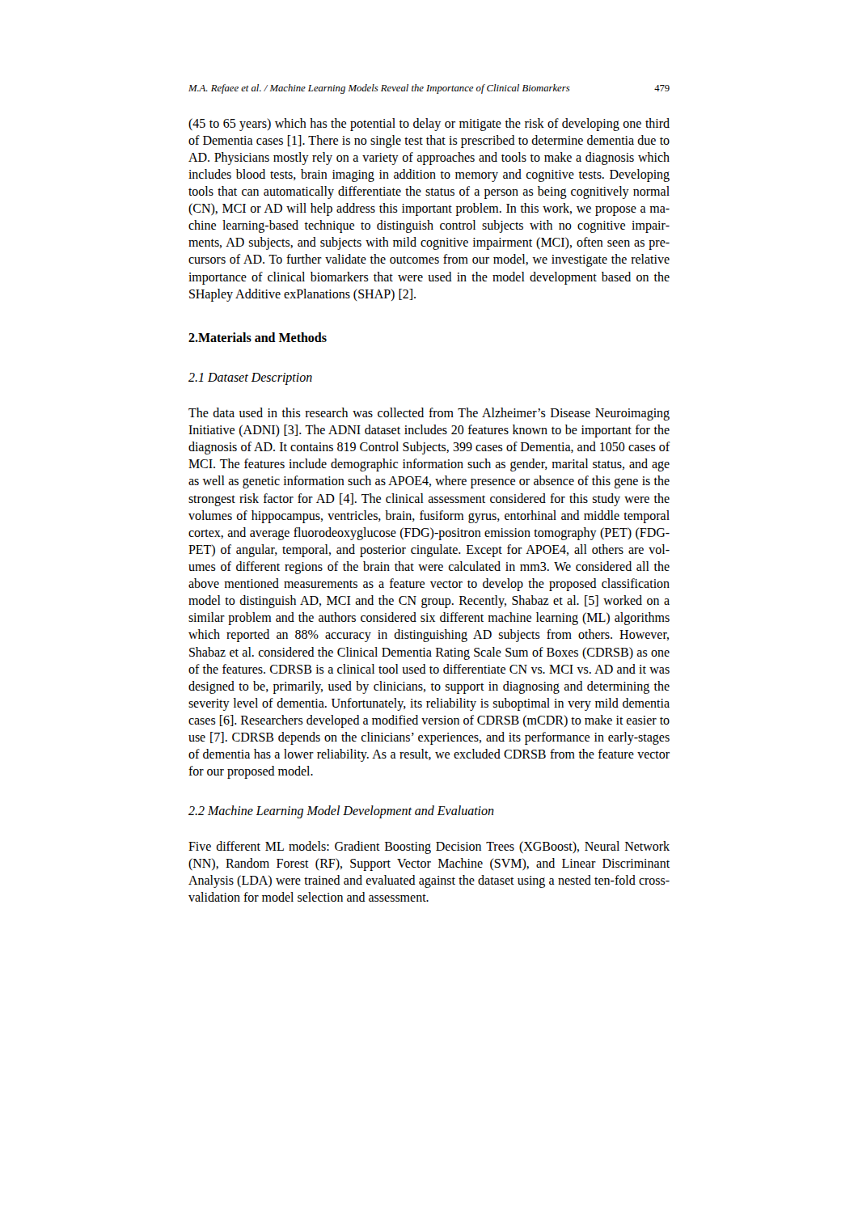M.A. Refaee et al. / Machine Learning Models Reveal the Importance of Clinical Biomarkers 479
(45 to 65 years) which has the potential to delay or mitigate the risk of developing one third of Dementia cases [1]. There is no single test that is prescribed to determine dementia due to AD. Physicians mostly rely on a variety of approaches and tools to make a diagnosis which includes blood tests, brain imaging in addition to memory and cognitive tests. Developing tools that can automatically differentiate the status of a person as being cognitively normal (CN), MCI or AD will help address this important problem. In this work, we propose a machine learning-based technique to distinguish control subjects with no cognitive impairments, AD subjects, and subjects with mild cognitive impairment (MCI), often seen as precursors of AD. To further validate the outcomes from our model, we investigate the relative importance of clinical biomarkers that were used in the model development based on the SHapley Additive exPlanations (SHAP) [2].
2.Materials and Methods
2.1 Dataset Description
The data used in this research was collected from The Alzheimer’s Disease Neuroimaging Initiative (ADNI) [3]. The ADNI dataset includes 20 features known to be important for the diagnosis of AD. It contains 819 Control Subjects, 399 cases of Dementia, and 1050 cases of MCI. The features include demographic information such as gender, marital status, and age as well as genetic information such as APOE4, where presence or absence of this gene is the strongest risk factor for AD [4]. The clinical assessment considered for this study were the volumes of hippocampus, ventricles, brain, fusiform gyrus, entorhinal and middle temporal cortex, and average fluorodeoxyglucose (FDG)-positron emission tomography (PET) (FDG-PET) of angular, temporal, and posterior cingulate. Except for APOE4, all others are volumes of different regions of the brain that were calculated in mm3. We considered all the above mentioned measurements as a feature vector to develop the proposed classification model to distinguish AD, MCI and the CN group. Recently, Shabaz et al. [5] worked on a similar problem and the authors considered six different machine learning (ML) algorithms which reported an 88% accuracy in distinguishing AD subjects from others. However, Shabaz et al. considered the Clinical Dementia Rating Scale Sum of Boxes (CDRSB) as one of the features. CDRSB is a clinical tool used to differentiate CN vs. MCI vs. AD and it was designed to be, primarily, used by clinicians, to support in diagnosing and determining the severity level of dementia. Unfortunately, its reliability is suboptimal in very mild dementia cases [6]. Researchers developed a modified version of CDRSB (mCDR) to make it easier to use [7]. CDRSB depends on the clinicians’ experiences, and its performance in early-stages of dementia has a lower reliability. As a result, we excluded CDRSB from the feature vector for our proposed model.
2.2 Machine Learning Model Development and Evaluation
Five different ML models: Gradient Boosting Decision Trees (XGBoost), Neural Network (NN), Random Forest (RF), Support Vector Machine (SVM), and Linear Discriminant Analysis (LDA) were trained and evaluated against the dataset using a nested ten-fold cross-validation for model selection and assessment.